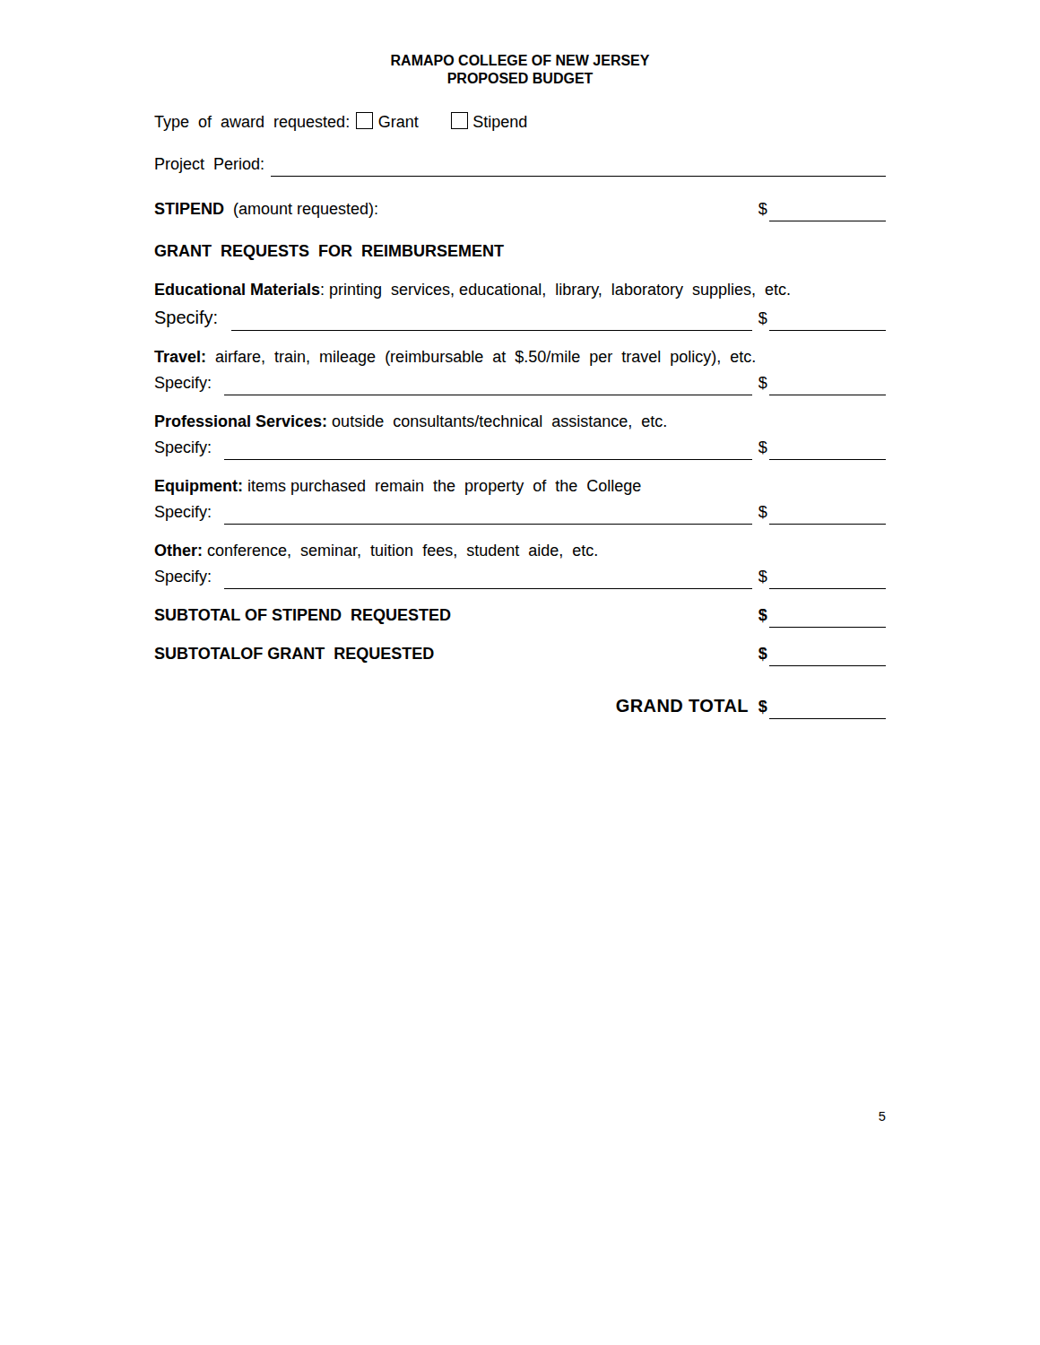RAMAPO COLLEGE OF NEW JERSEY
PROPOSED BUDGET
Type of award requested: Grant Stipend
Project Period:
STIPEND (amount requested): $
GRANT REQUESTS FOR REIMBURSEMENT
Educational Materials: printing services, educational, library, laboratory supplies, etc.
Specify: $
Travel: airfare, train, mileage (reimbursable at $.50/mile per travel policy), etc.
Specify: $
Professional Services: outside consultants/technical assistance, etc.
Specify: $
Equipment: items purchased remain the property of the College
Specify: $
Other: conference, seminar, tuition fees, student aide, etc.
Specify: $
SUBTOTAL OF STIPEND REQUESTED $
SUBTOTALOF GRANT REQUESTED $
GRAND TOTAL $
5